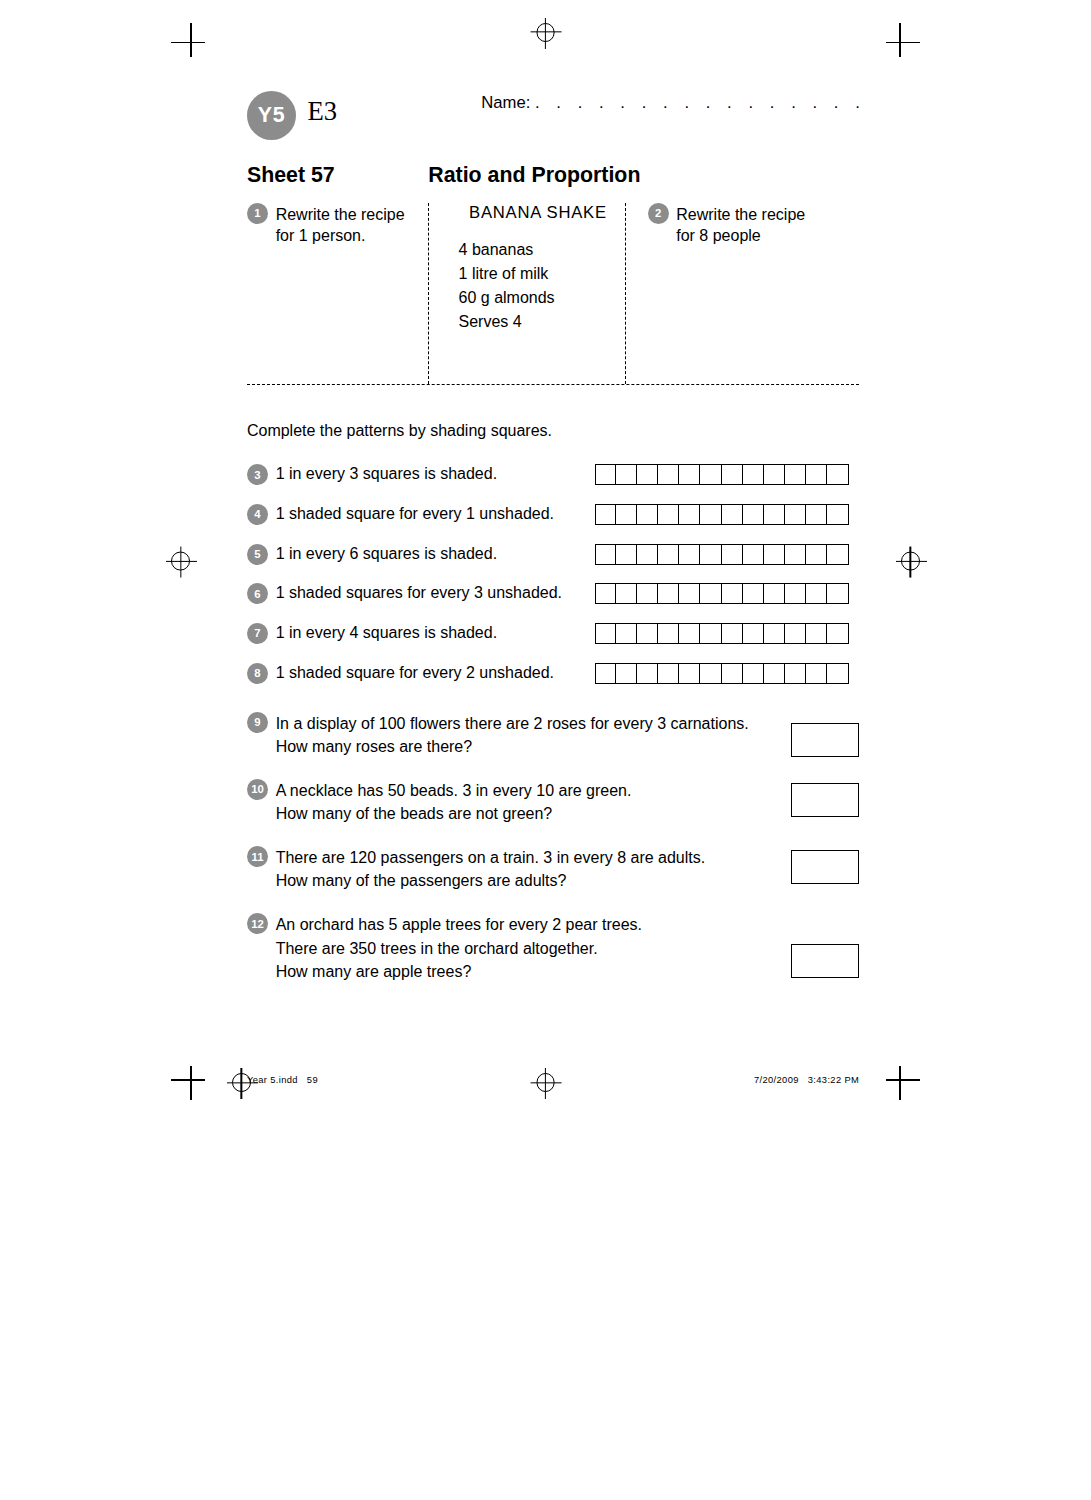Y5
E3
Name: . . . . . . . . . . . . . . . . . . . . . . . . . . . . . . . .
Sheet 57
Ratio and Proportion
1 Rewrite the recipe
for 1 person.
BANANA SHAKE
4 bananas
1 litre of milk
60 g almonds
Serves 4
2 Rewrite the recipe
for 8 people
Complete the patterns by shading squares.
31 in every 3 squares is shaded.
41 shaded square for every 1 unshaded.
51 in every 6 squares is shaded.
61 shaded squares for every 3 unshaded.
71 in every 4 squares is shaded.
81 shaded square for every 2 unshaded.
9
In a display of 100 flowers there are 2 roses for every 3 carnations.
How many roses are there?
10
A necklace has 50 beads. 3 in every 10 are green.
How many of the beads are not green?
11
There are 120 passengers on a train. 3 in every 8 are adults.
How many of the passengers are adults?
12
An orchard has 5 apple trees for every 2 pear trees.
There are 350 trees in the orchard altogether.
How many are apple trees?
Year 5.indd 59
7/20/2009 3:43:22 PM